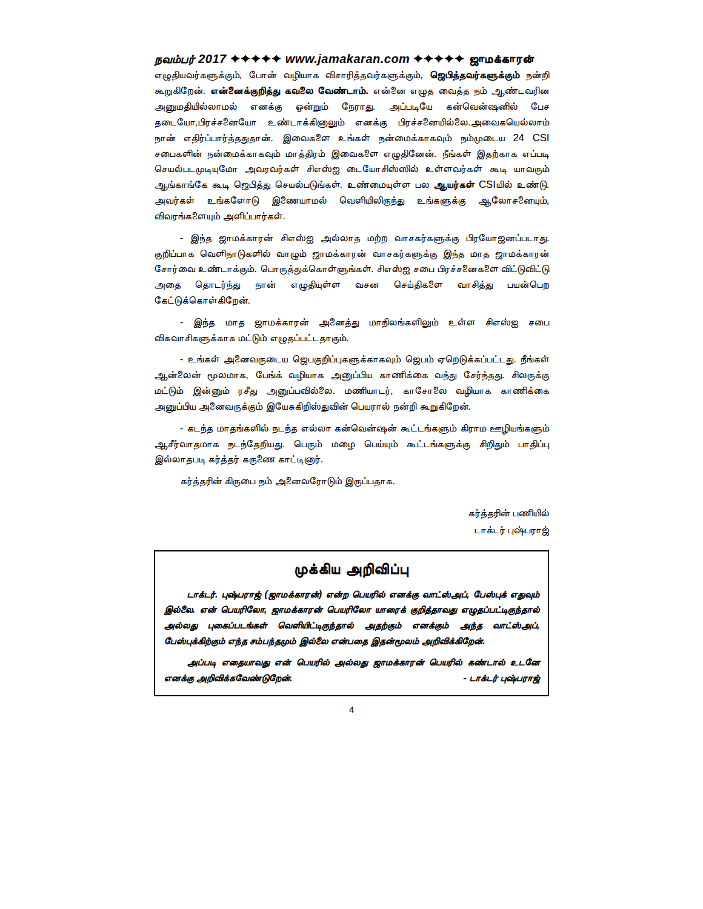நவம்பர் 2017 ✦✦✦✦✦ www.jamakaran.com ✦✦✦✦✦ ஜாமக்காரன்
எழுதியவர்களுக்கும், போன் வழியாக விசாரித்தவர்களுக்கும், ஜெபித்தவர்களுக்கும் நன்றி கூறுகிறேன். என்னைக்குறித்து கவலை வேண்டாம். என்னை எழுத வைத்த நம் ஆண்டவரின அனுமதியில்லாமல் எனக்கு ஒன்றும் நேராது. அப்படியே கன்வென்ஷனில் பேச தடையோ,பிரச்சனையோ உண்டாக்கினாலும் எனக்கு பிரச்சனையில்லை.அவைகயெல்லாம் நான் எதிர்ப்பார்த்ததுதான். இவைகளை உங்கள் நன்மைக்காகவும் நம்முடைய 24 CSI சபைகளின் நன்மைக்காகவும் மாத்திரம் இவைகளை எழுதினேன். நீங்கள் இதற்காக எப்படி செயல்படமுடியுமோ அவரவர்கள் சிஎஸ்ஐ டையோசிஸ்ஸில் உள்ளவர்கள் கூடி யாவரும் ஆங்காங்கே கூடி ஜெபித்து செயல்படுங்கள். உண்மையுள்ள பல ஆயர்கள் CSIயில் உண்டு. அவர்கள் உங்களோடு இணையாமல் வெளியிலிருந்து உங்களுக்கு ஆலோசனையும், விவரங்களையும் அளிப்பார்கள்.
- இந்த ஜாமக்காரன் சிஎஸ்ஐ அல்லாத மற்ற வாசகர்களுக்கு பிரயோஜனப்படாது. குறிப்பாக வெளிநாடுகளில் வாழும் ஜாமக்காரன் வாசகர்களுக்கு இந்த மாத ஜாமக்காரன் சோர்வை உண்டாக்கும். பொருத்துக்கொள்ளுங்கள். சிஎஸ்ஐ சபை பிரச்சனைகளை விட்டுவிட்டு அதை தொடர்ந்து நான் எழுதியுள்ள வசன செய்திகளை வாசித்து பயன்பெற கேட்டுக்கொள்கிறேன்.
- இந்த மாத ஜாமக்காரன் அனைத்து மாநிலங்களிலும் உள்ள சிஎஸ்ஐ சபை விசுவாசிகளுக்காக மட்டும் எழுதப்பட்டதாகும்.
- உங்கள் அனைவருடைய ஜெபகுறிப்புகளுக்காகவும் ஜெபம் ஏறெடுக்கப்பட்டது. நீங்கள் ஆன்லைன் மூலமாக, பேங்க் வழியாக அனுப்பிய காணிக்கை வந்து சேர்ந்தது. சிலருக்கு மட்டும் இன்னும் ரசீது அனுப்பவில்லை. மணியாடர், காசோலை வழியாக காணிக்கை அனுப்பிய அனைவருக்கும் இயேசுகிறிஸ்துவின் பெயரால் நன்றி கூறுகிறேன்.
- கடந்த மாதங்களில் நடந்த எல்லா கன்வென்ஷன் கூட்டங்களும் கிராம ஊழியங்களும் ஆசீர்வாதமாக நடந்தேறியது. பெரும் மழை பெய்யும் கூட்டங்களுக்கு சிறிதும் பாதிப்பு இல்லாதபடி கர்த்தர் கருணை காட்டினார்.
கர்த்தரின் கிருபை நம் அனைவரோடும் இருப்பதாக.
கர்த்தரின் பணியில்
டாக்டர் புஷ்பராஜ்
முக்கிய அறிவிப்பு
டாக்டர். புஷ்பராஜ் (ஜாமக்காரன்) என்ற பெயரில் எனக்கு வாட்ஸ்அப், பேஸ்புக் எதுவும் இல்லை. என் பெயரிலோ, ஜாமக்காரன் பெயரிலோ யாரைக் குறித்தாவது எழுதப்பட்டிருந்தால் அல்லது புகைப்படங்கள் வெளியிட்டிருந்தால் அதற்கும் எனக்கும் அந்த வாட்ஸ்அப், பேஸ்புக்கிற்கும் எந்த சம்பந்தமும் இல்லை என்பதை இதன்மூலம் அறிவிக்கிறேன்.
அப்படி எதையாவது என் பெயரில் அல்லது ஜாமக்காரன் பெயரில் கண்டால் உடனே எனக்கு அறிவிக்கவேண்டுறேன். - டாக்டர் புஷ்பராஜ்
4